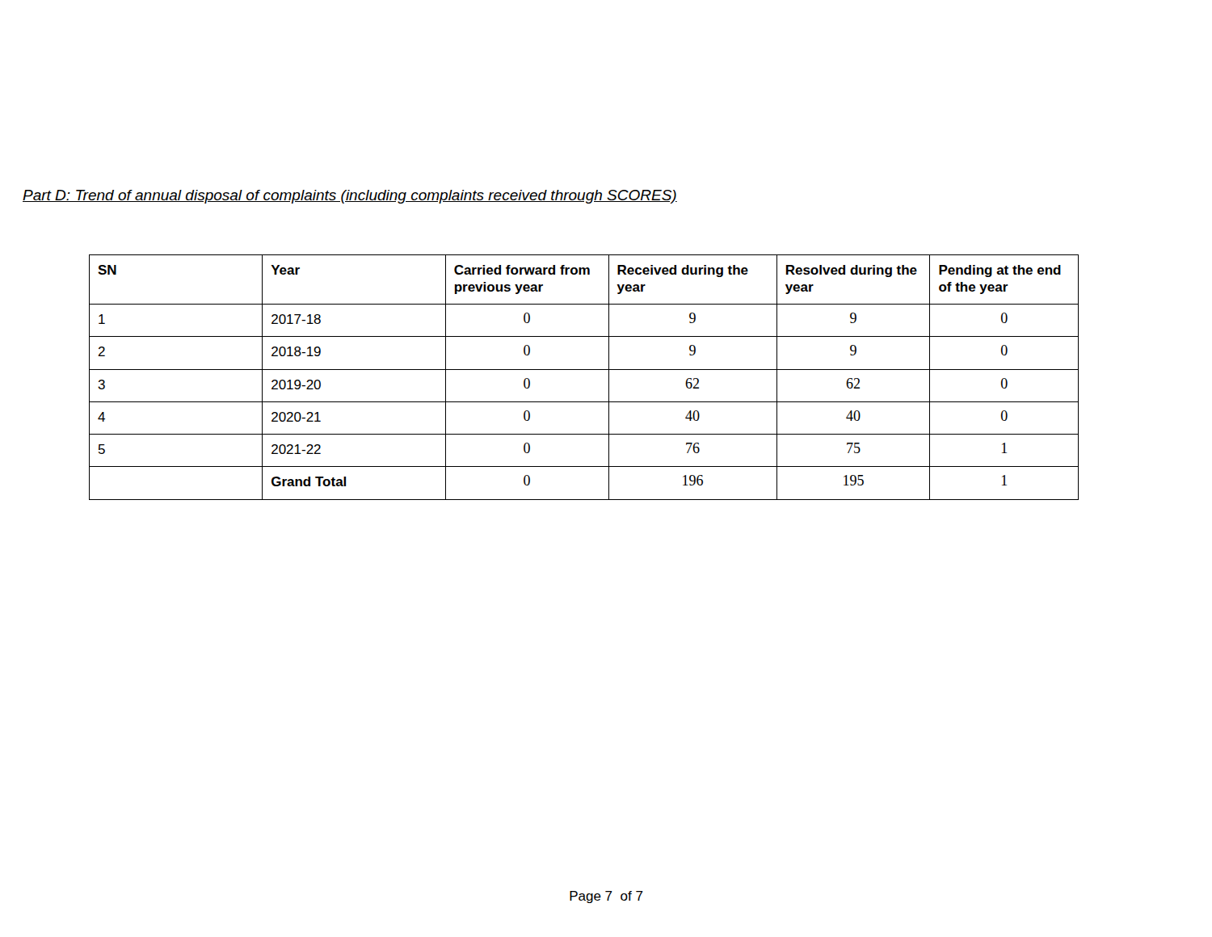Part D: Trend of annual disposal of complaints (including complaints received through SCORES)
| SN | Year | Carried forward from previous year | Received during the year | Resolved during the year | Pending at the end of the year |
| --- | --- | --- | --- | --- | --- |
| 1 | 2017-18 | 0 | 9 | 9 | 0 |
| 2 | 2018-19 | 0 | 9 | 9 | 0 |
| 3 | 2019-20 | 0 | 62 | 62 | 0 |
| 4 | 2020-21 | 0 | 40 | 40 | 0 |
| 5 | 2021-22 | 0 | 76 | 75 | 1 |
| | Grand Total | 0 | 196 | 195 | 1 |
Page 7 of 7